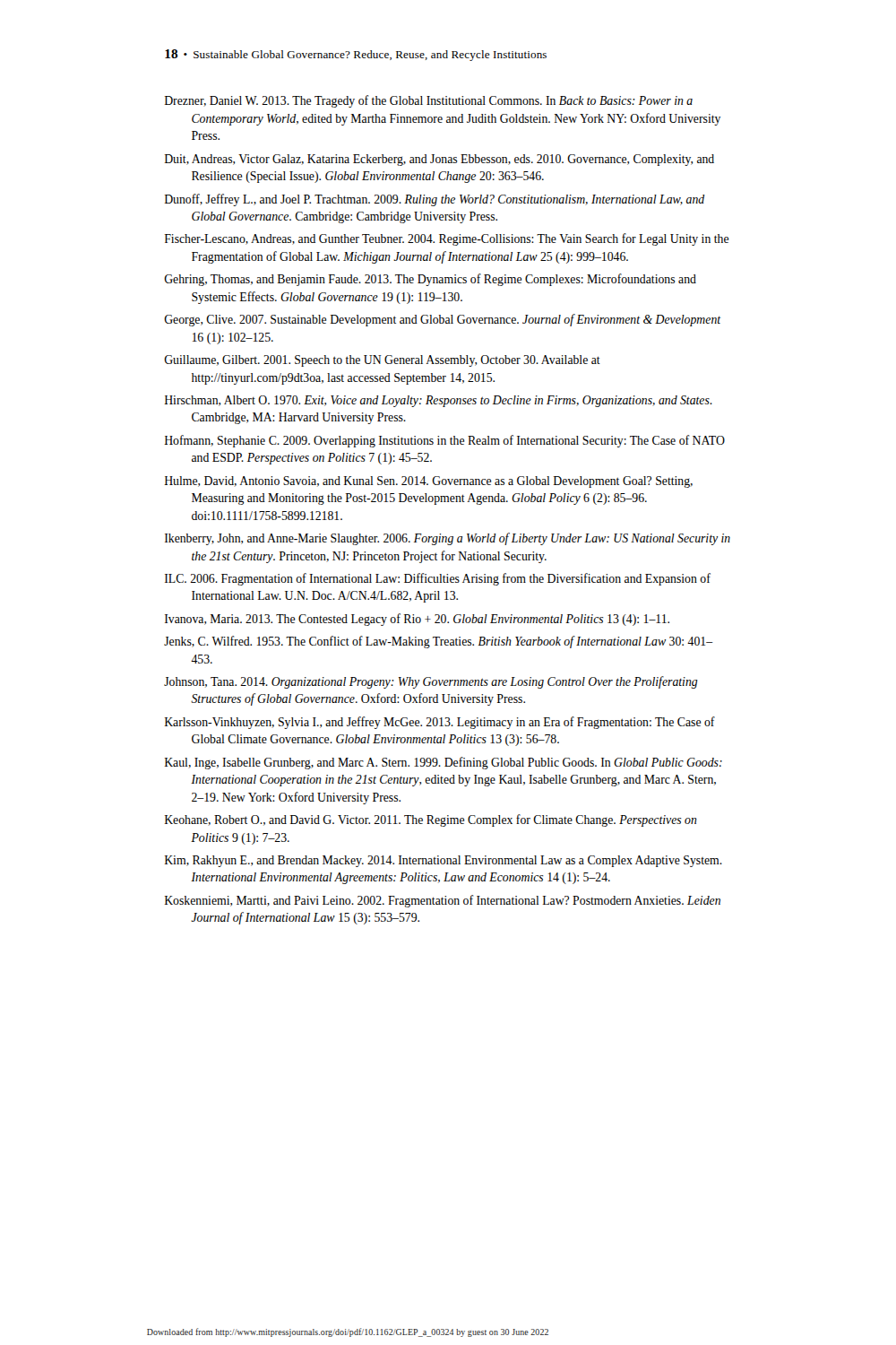18•Sustainable Global Governance? Reduce, Reuse, and Recycle Institutions
Drezner, Daniel W. 2013. The Tragedy of the Global Institutional Commons. In Back to Basics: Power in a Contemporary World, edited by Martha Finnemore and Judith Goldstein. New York NY: Oxford University Press.
Duit, Andreas, Victor Galaz, Katarina Eckerberg, and Jonas Ebbesson, eds. 2010. Governance, Complexity, and Resilience (Special Issue). Global Environmental Change 20: 363–546.
Dunoff, Jeffrey L., and Joel P. Trachtman. 2009. Ruling the World? Constitutionalism, International Law, and Global Governance. Cambridge: Cambridge University Press.
Fischer-Lescano, Andreas, and Gunther Teubner. 2004. Regime-Collisions: The Vain Search for Legal Unity in the Fragmentation of Global Law. Michigan Journal of International Law 25 (4): 999–1046.
Gehring, Thomas, and Benjamin Faude. 2013. The Dynamics of Regime Complexes: Microfoundations and Systemic Effects. Global Governance 19 (1): 119–130.
George, Clive. 2007. Sustainable Development and Global Governance. Journal of Environment & Development 16 (1): 102–125.
Guillaume, Gilbert. 2001. Speech to the UN General Assembly, October 30. Available at http://tinyurl.com/p9dt3oa, last accessed September 14, 2015.
Hirschman, Albert O. 1970. Exit, Voice and Loyalty: Responses to Decline in Firms, Organizations, and States. Cambridge, MA: Harvard University Press.
Hofmann, Stephanie C. 2009. Overlapping Institutions in the Realm of International Security: The Case of NATO and ESDP. Perspectives on Politics 7 (1): 45–52.
Hulme, David, Antonio Savoia, and Kunal Sen. 2014. Governance as a Global Development Goal? Setting, Measuring and Monitoring the Post-2015 Development Agenda. Global Policy 6 (2): 85–96. doi:10.1111/1758-5899.12181.
Ikenberry, John, and Anne-Marie Slaughter. 2006. Forging a World of Liberty Under Law: US National Security in the 21st Century. Princeton, NJ: Princeton Project for National Security.
ILC. 2006. Fragmentation of International Law: Difficulties Arising from the Diversification and Expansion of International Law. U.N. Doc. A/CN.4/L.682, April 13.
Ivanova, Maria. 2013. The Contested Legacy of Rio + 20. Global Environmental Politics 13 (4): 1–11.
Jenks, C. Wilfred. 1953. The Conflict of Law-Making Treaties. British Yearbook of International Law 30: 401–453.
Johnson, Tana. 2014. Organizational Progeny: Why Governments are Losing Control Over the Proliferating Structures of Global Governance. Oxford: Oxford University Press.
Karlsson-Vinkhuyzen, Sylvia I., and Jeffrey McGee. 2013. Legitimacy in an Era of Fragmentation: The Case of Global Climate Governance. Global Environmental Politics 13 (3): 56–78.
Kaul, Inge, Isabelle Grunberg, and Marc A. Stern. 1999. Defining Global Public Goods. In Global Public Goods: International Cooperation in the 21st Century, edited by Inge Kaul, Isabelle Grunberg, and Marc A. Stern, 2–19. New York: Oxford University Press.
Keohane, Robert O., and David G. Victor. 2011. The Regime Complex for Climate Change. Perspectives on Politics 9 (1): 7–23.
Kim, Rakhyun E., and Brendan Mackey. 2014. International Environmental Law as a Complex Adaptive System. International Environmental Agreements: Politics, Law and Economics 14 (1): 5–24.
Koskenniemi, Martti, and Paivi Leino. 2002. Fragmentation of International Law? Postmodern Anxieties. Leiden Journal of International Law 15 (3): 553–579.
Downloaded from http://www.mitpressjournals.org/doi/pdf/10.1162/GLEP_a_00324 by guest on 30 June 2022